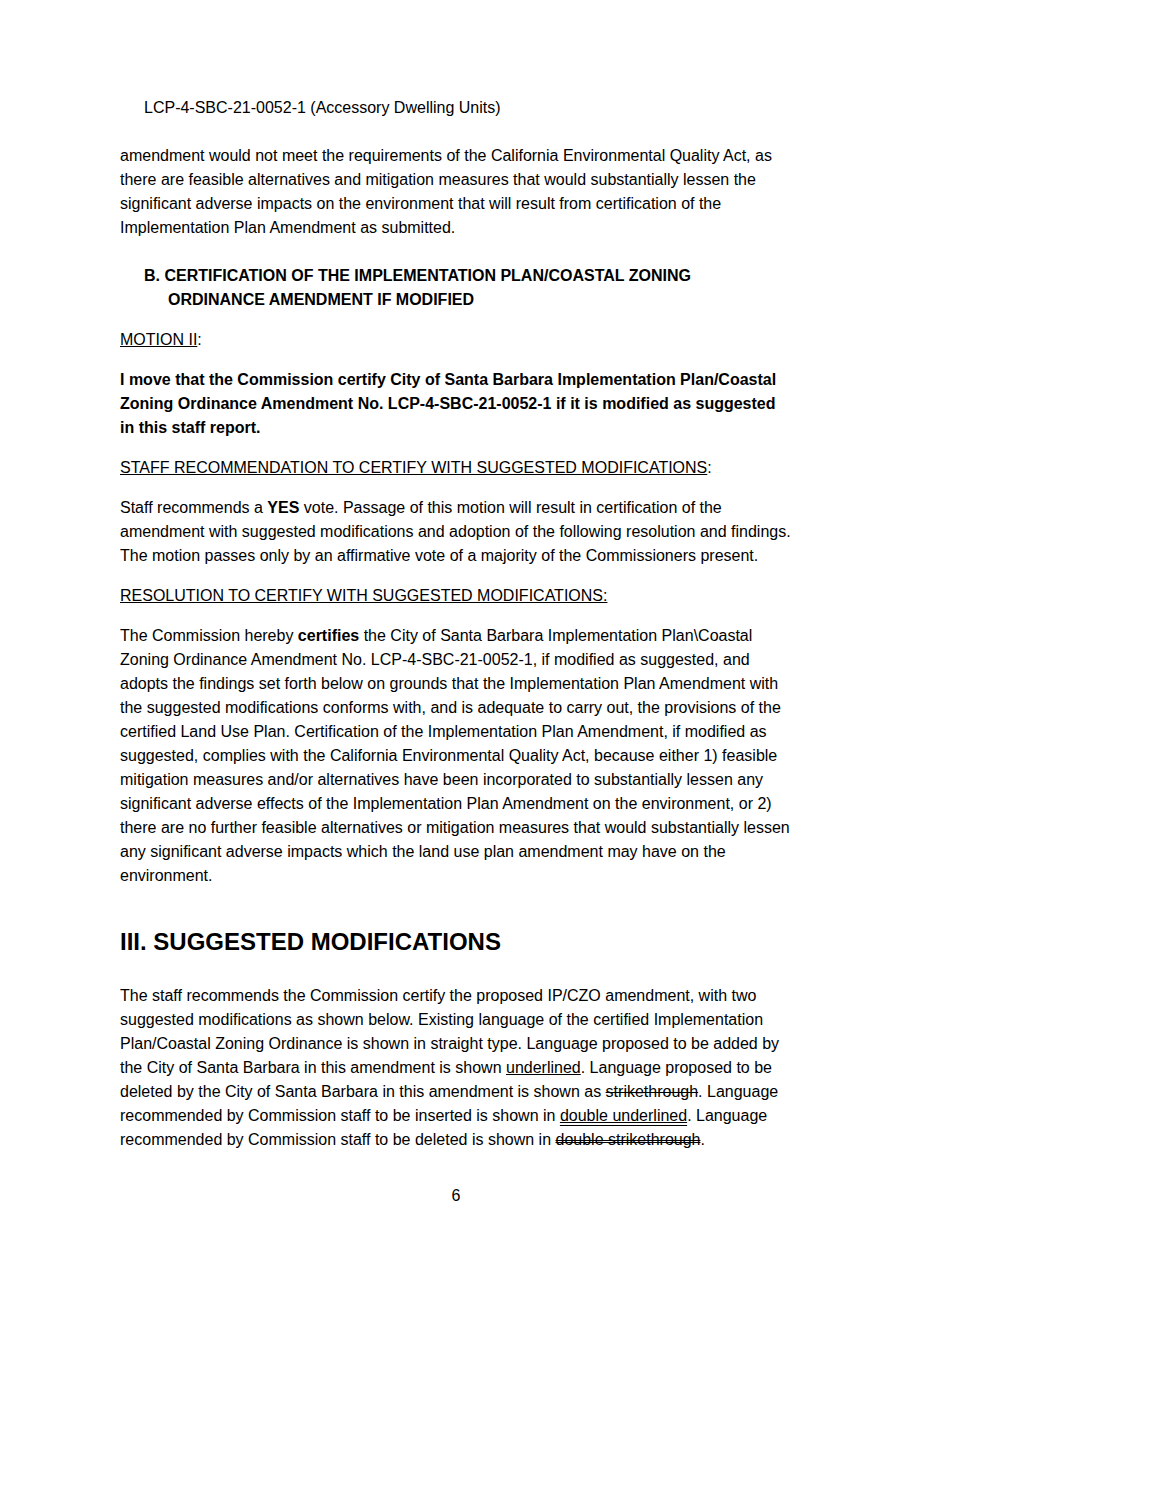LCP-4-SBC-21-0052-1 (Accessory Dwelling Units)
amendment would not meet the requirements of the California Environmental Quality Act, as there are feasible alternatives and mitigation measures that would substantially lessen the significant adverse impacts on the environment that will result from certification of the Implementation Plan Amendment as submitted.
B. CERTIFICATION OF THE IMPLEMENTATION PLAN/COASTAL ZONING ORDINANCE AMENDMENT IF MODIFIED
MOTION II:
I move that the Commission certify City of Santa Barbara Implementation Plan/Coastal Zoning Ordinance Amendment No. LCP-4-SBC-21-0052-1 if it is modified as suggested in this staff report.
STAFF RECOMMENDATION TO CERTIFY WITH SUGGESTED MODIFICATIONS:
Staff recommends a YES vote. Passage of this motion will result in certification of the amendment with suggested modifications and adoption of the following resolution and findings. The motion passes only by an affirmative vote of a majority of the Commissioners present.
RESOLUTION TO CERTIFY WITH SUGGESTED MODIFICATIONS:
The Commission hereby certifies the City of Santa Barbara Implementation Plan\Coastal Zoning Ordinance Amendment No. LCP-4-SBC-21-0052-1, if modified as suggested, and adopts the findings set forth below on grounds that the Implementation Plan Amendment with the suggested modifications conforms with, and is adequate to carry out, the provisions of the certified Land Use Plan. Certification of the Implementation Plan Amendment, if modified as suggested, complies with the California Environmental Quality Act, because either 1) feasible mitigation measures and/or alternatives have been incorporated to substantially lessen any significant adverse effects of the Implementation Plan Amendment on the environment, or 2) there are no further feasible alternatives or mitigation measures that would substantially lessen any significant adverse impacts which the land use plan amendment may have on the environment.
III. SUGGESTED MODIFICATIONS
The staff recommends the Commission certify the proposed IP/CZO amendment, with two suggested modifications as shown below. Existing language of the certified Implementation Plan/Coastal Zoning Ordinance is shown in straight type. Language proposed to be added by the City of Santa Barbara in this amendment is shown underlined. Language proposed to be deleted by the City of Santa Barbara in this amendment is shown as strikethrough. Language recommended by Commission staff to be inserted is shown in double underlined. Language recommended by Commission staff to be deleted is shown in double strikethrough.
6